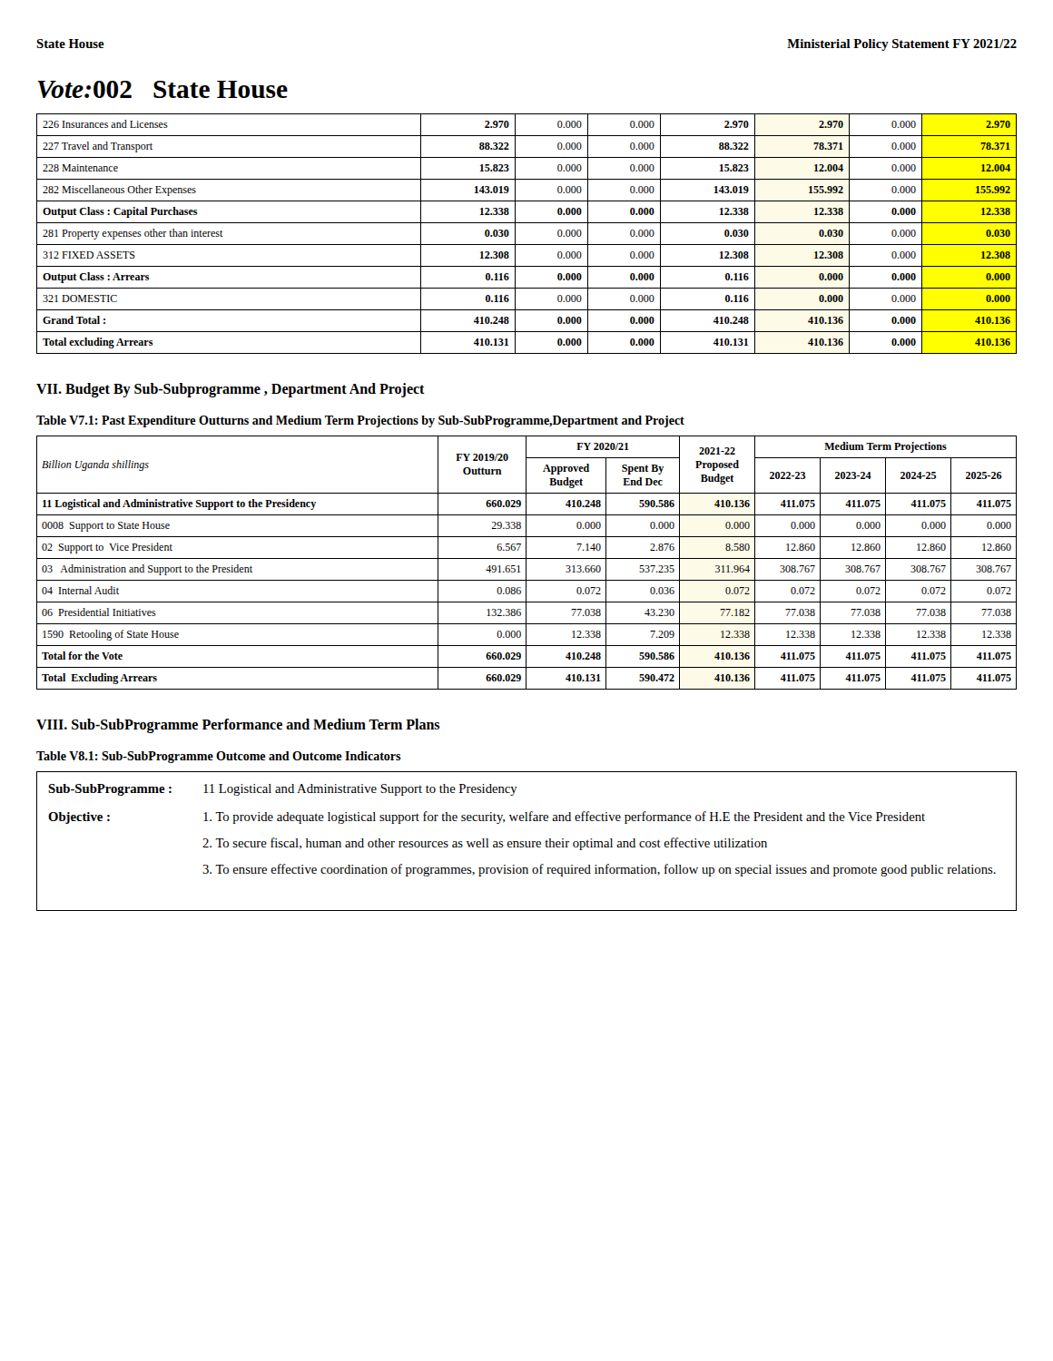State House
Ministerial Policy Statement FY 2021/22
Vote: 002 State House
| 226 Insurances and Licenses | 2.970 | 0.000 | 0.000 | 2.970 | 2.970 | 0.000 | 2.970 |
| 227 Travel and Transport | 88.322 | 0.000 | 0.000 | 88.322 | 78.371 | 0.000 | 78.371 |
| 228 Maintenance | 15.823 | 0.000 | 0.000 | 15.823 | 12.004 | 0.000 | 12.004 |
| 282 Miscellaneous Other Expenses | 143.019 | 0.000 | 0.000 | 143.019 | 155.992 | 0.000 | 155.992 |
| Output Class : Capital Purchases | 12.338 | 0.000 | 0.000 | 12.338 | 12.338 | 0.000 | 12.338 |
| 281 Property expenses other than interest | 0.030 | 0.000 | 0.000 | 0.030 | 0.030 | 0.000 | 0.030 |
| 312 FIXED ASSETS | 12.308 | 0.000 | 0.000 | 12.308 | 12.308 | 0.000 | 12.308 |
| Output Class : Arrears | 0.116 | 0.000 | 0.000 | 0.116 | 0.000 | 0.000 | 0.000 |
| 321 DOMESTIC | 0.116 | 0.000 | 0.000 | 0.116 | 0.000 | 0.000 | 0.000 |
| Grand Total : | 410.248 | 0.000 | 0.000 | 410.248 | 410.136 | 0.000 | 410.136 |
| Total excluding Arrears | 410.131 | 0.000 | 0.000 | 410.131 | 410.136 | 0.000 | 410.136 |
VII. Budget By Sub-Subprogramme , Department And Project
Table V7.1: Past Expenditure Outturns and Medium Term Projections by Sub-SubProgramme,Department and Project
| Billion Uganda shillings | FY 2019/20 Outturn | FY 2020/21 | 2021-22 Proposed Budget | Medium Term Projections |
| --- | --- | --- | --- | --- |
| Approved Budget | Spent By End Dec | 2022-23 | 2023-24 | 2024-25 | 2025-26 |
| 11 Logistical and Administrative Support to the Presidency | 660.029 | 410.248 | 590.586 | 410.136 | 411.075 | 411.075 | 411.075 | 411.075 |
| 0008 Support to State House | 29.338 | 0.000 | 0.000 | 0.000 | 0.000 | 0.000 | 0.000 | 0.000 |
| 02 Support to Vice President | 6.567 | 7.140 | 2.876 | 8.580 | 12.860 | 12.860 | 12.860 | 12.860 |
| 03 Administration and Support to the President | 491.651 | 313.660 | 537.235 | 311.964 | 308.767 | 308.767 | 308.767 | 308.767 |
| 04 Internal Audit | 0.086 | 0.072 | 0.036 | 0.072 | 0.072 | 0.072 | 0.072 | 0.072 |
| 06 Presidential Initiatives | 132.386 | 77.038 | 43.230 | 77.182 | 77.038 | 77.038 | 77.038 | 77.038 |
| 1590 Retooling of State House | 0.000 | 12.338 | 7.209 | 12.338 | 12.338 | 12.338 | 12.338 | 12.338 |
| Total for the Vote | 660.029 | 410.248 | 590.586 | 410.136 | 411.075 | 411.075 | 411.075 | 411.075 |
| Total Excluding Arrears | 660.029 | 410.131 | 590.472 | 410.136 | 411.075 | 411.075 | 411.075 | 411.075 |
VIII. Sub-SubProgramme Performance and Medium Term Plans
Table V8.1: Sub-SubProgramme Outcome and Outcome Indicators
Sub-SubProgramme :
11 Logistical and Administrative Support to the Presidency
Objective :
1. To provide adequate logistical support for the security, welfare and effective performance of H.E the President and the Vice President
2. To secure fiscal, human and other resources as well as ensure their optimal and cost effective utilization
3. To ensure effective coordination of programmes, provision of required information, follow up on special issues and promote good public relations.